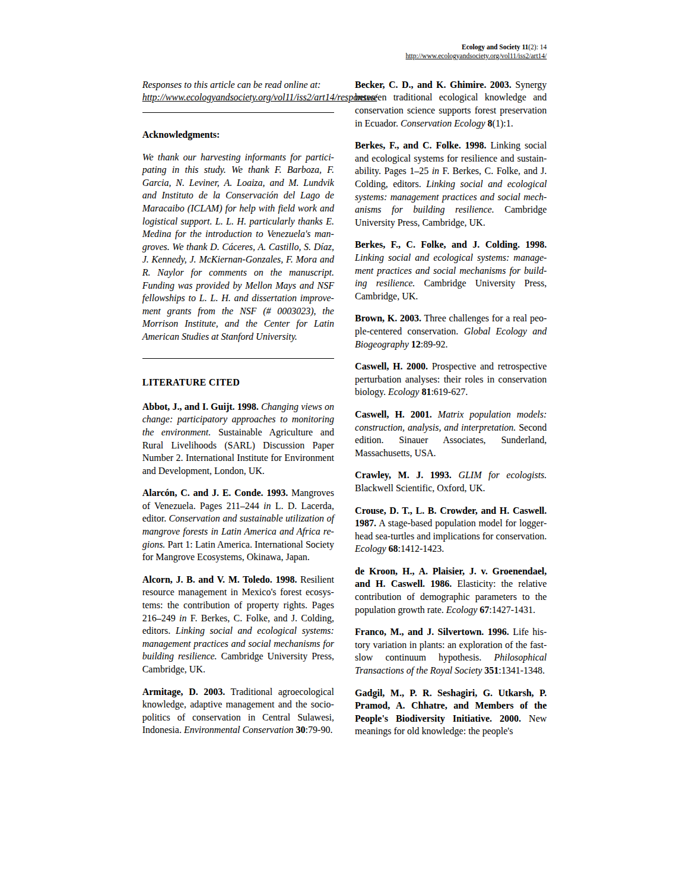Ecology and Society 11(2): 14
http://www.ecologyandsociety.org/vol11/iss2/art14/
Responses to this article can be read online at:
http://www.ecologyandsociety.org/vol11/iss2/art14/responses/
Acknowledgments:
We thank our harvesting informants for participating in this study. We thank F. Barboza, F. Garcia, N. Leviner, A. Loaiza, and M. Lundvik and Instituto de la Conservación del Lago de Maracaibo (ICLAM) for help with field work and logistical support. L. L. H. particularly thanks E. Medina for the introduction to Venezuela's mangroves. We thank D. Cáceres, A. Castillo, S. Díaz, J. Kennedy, J. McKiernan-Gonzales, F. Mora and R. Naylor for comments on the manuscript. Funding was provided by Mellon Mays and NSF fellowships to L. L. H. and dissertation improvement grants from the NSF (# 0003023), the Morrison Institute, and the Center for Latin American Studies at Stanford University.
LITERATURE CITED
Abbot, J., and I. Guijt. 1998. Changing views on change: participatory approaches to monitoring the environment. Sustainable Agriculture and Rural Livelihoods (SARL) Discussion Paper Number 2. International Institute for Environment and Development, London, UK.
Alarcón, C. and J. E. Conde. 1993. Mangroves of Venezuela. Pages 211–244 in L. D. Lacerda, editor. Conservation and sustainable utilization of mangrove forests in Latin America and Africa regions. Part 1: Latin America. International Society for Mangrove Ecosystems, Okinawa, Japan.
Alcorn, J. B. and V. M. Toledo. 1998. Resilient resource management in Mexico's forest ecosystems: the contribution of property rights. Pages 216–249 in F. Berkes, C. Folke, and J. Colding, editors. Linking social and ecological systems: management practices and social mechanisms for building resilience. Cambridge University Press, Cambridge, UK.
Armitage, D. 2003. Traditional agroecological knowledge, adaptive management and the socio-politics of conservation in Central Sulawesi, Indonesia. Environmental Conservation 30:79-90.
Becker, C. D., and K. Ghimire. 2003. Synergy between traditional ecological knowledge and conservation science supports forest preservation in Ecuador. Conservation Ecology 8(1):1.
Berkes, F., and C. Folke. 1998. Linking social and ecological systems for resilience and sustainability. Pages 1–25 in F. Berkes, C. Folke, and J. Colding, editors. Linking social and ecological systems: management practices and social mechanisms for building resilience. Cambridge University Press, Cambridge, UK.
Berkes, F., C. Folke, and J. Colding. 1998. Linking social and ecological systems: management practices and social mechanisms for building resilience. Cambridge University Press, Cambridge, UK.
Brown, K. 2003. Three challenges for a real people-centered conservation. Global Ecology and Biogeography 12:89-92.
Caswell, H. 2000. Prospective and retrospective perturbation analyses: their roles in conservation biology. Ecology 81:619-627.
Caswell, H. 2001. Matrix population models: construction, analysis, and interpretation. Second edition. Sinauer Associates, Sunderland, Massachusetts, USA.
Crawley, M. J. 1993. GLIM for ecologists. Blackwell Scientific, Oxford, UK.
Crouse, D. T., L. B. Crowder, and H. Caswell. 1987. A stage-based population model for loggerhead sea-turtles and implications for conservation. Ecology 68:1412-1423.
de Kroon, H., A. Plaisier, J. v. Groenendael, and H. Caswell. 1986. Elasticity: the relative contribution of demographic parameters to the population growth rate. Ecology 67:1427-1431.
Franco, M., and J. Silvertown. 1996. Life history variation in plants: an exploration of the fast-slow continuum hypothesis. Philosophical Transactions of the Royal Society 351:1341-1348.
Gadgil, M., P. R. Seshagiri, G. Utkarsh, P. Pramod, A. Chhatre, and Members of the People's Biodiversity Initiative. 2000. New meanings for old knowledge: the people's